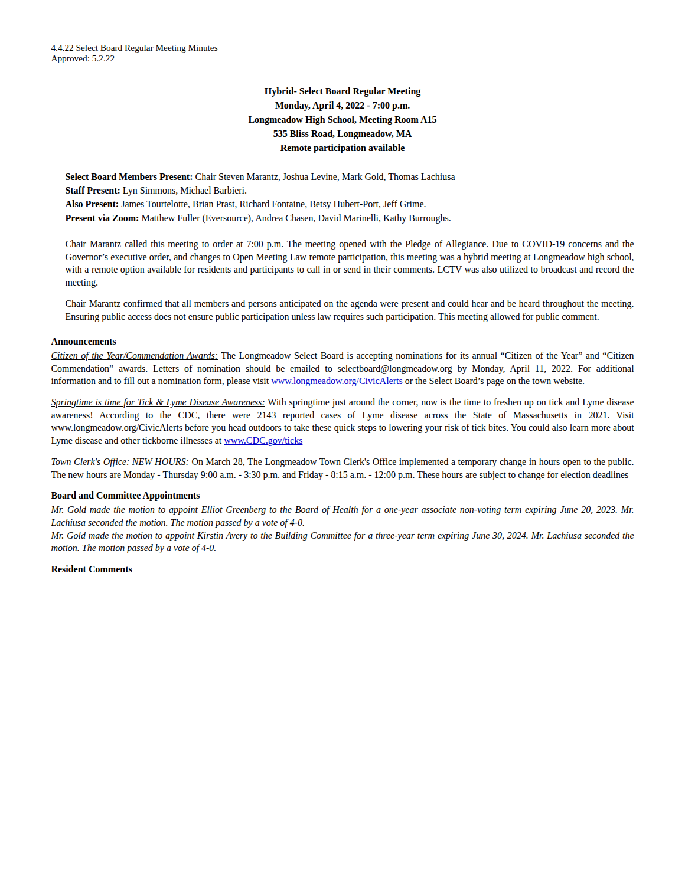4.4.22 Select Board Regular Meeting Minutes
Approved: 5.2.22
Hybrid- Select Board Regular Meeting
Monday, April 4, 2022 - 7:00 p.m.
Longmeadow High School, Meeting Room A15
535 Bliss Road, Longmeadow, MA
Remote participation available
Select Board Members Present: Chair Steven Marantz, Joshua Levine, Mark Gold, Thomas Lachiusa
Staff Present: Lyn Simmons, Michael Barbieri.
Also Present: James Tourtelotte, Brian Prast, Richard Fontaine, Betsy Hubert-Port, Jeff Grime.
Present via Zoom: Matthew Fuller (Eversource), Andrea Chasen, David Marinelli, Kathy Burroughs.
Chair Marantz called this meeting to order at 7:00 p.m. The meeting opened with the Pledge of Allegiance. Due to COVID-19 concerns and the Governor’s executive order, and changes to Open Meeting Law remote participation, this meeting was a hybrid meeting at Longmeadow high school, with a remote option available for residents and participants to call in or send in their comments. LCTV was also utilized to broadcast and record the meeting.
Chair Marantz confirmed that all members and persons anticipated on the agenda were present and could hear and be heard throughout the meeting. Ensuring public access does not ensure public participation unless law requires such participation. This meeting allowed for public comment.
Announcements
Citizen of the Year/Commendation Awards: The Longmeadow Select Board is accepting nominations for its annual “Citizen of the Year” and “Citizen Commendation” awards. Letters of nomination should be emailed to selectboard@longmeadow.org by Monday, April 11, 2022. For additional information and to fill out a nomination form, please visit www.longmeadow.org/CivicAlerts or the Select Board’s page on the town website.
Springtime is time for Tick & Lyme Disease Awareness: With springtime just around the corner, now is the time to freshen up on tick and Lyme disease awareness! According to the CDC, there were 2143 reported cases of Lyme disease across the State of Massachusetts in 2021. Visit www.longmeadow.org/CivicAlerts before you head outdoors to take these quick steps to lowering your risk of tick bites. You could also learn more about Lyme disease and other tickborne illnesses at www.CDC.gov/ticks
Town Clerk's Office: NEW HOURS: On March 28, The Longmeadow Town Clerk's Office implemented a temporary change in hours open to the public. The new hours are Monday - Thursday 9:00 a.m. - 3:30 p.m. and Friday - 8:15 a.m. - 12:00 p.m. These hours are subject to change for election deadlines
Board and Committee Appointments
Mr. Gold made the motion to appoint Elliot Greenberg to the Board of Health for a one-year associate non-voting term expiring June 20, 2023. Mr. Lachiusa seconded the motion. The motion passed by a vote of 4-0.
Mr. Gold made the motion to appoint Kirstin Avery to the Building Committee for a three-year term expiring June 30, 2024. Mr. Lachiusa seconded the motion. The motion passed by a vote of 4-0.
Resident Comments